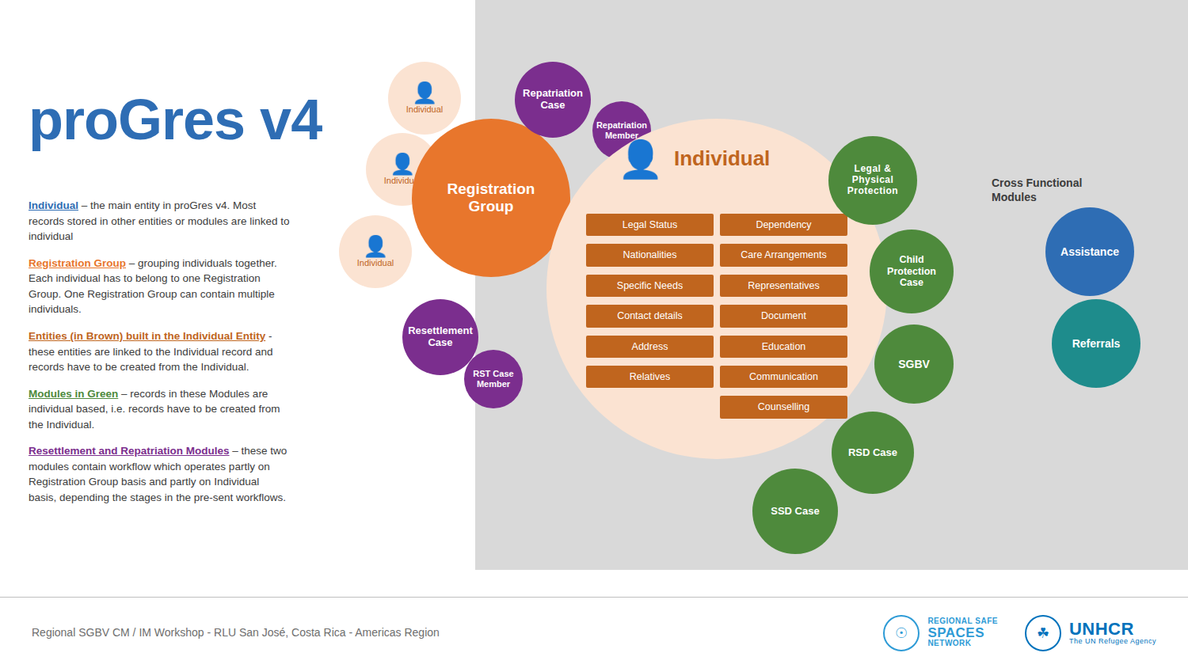proGres v4
Individual – the main entity in proGres v4. Most records stored in other entities or modules are linked to individual
Registration Group – grouping individuals together. Each individual has to belong to one Registration Group. One Registration Group can contain multiple individuals.
Entities (in Brown) built in the Individual Entity - these entities are linked to the Individual record and records have to be created from the Individual.
Modules in Green – records in these Modules are individual based, i.e. records have to be created from the Individual.
Resettlement and Repatriation Modules – these two modules contain workflow which operates partly on Registration Group basis and partly on Individual basis, depending the stages in the pre-sent workflows.
👤Individual
👤Individual
👤Individual
Registration
Group
Repatriation
Case
Repatriation
Member
Resettlement
Case
RST Case
Member
👤 Individual
Legal Status
Dependency
Nationalities
Care Arrangements
Specific Needs
Representatives
Contact details
Document
Address
Education
Relatives
Communication
Counselling
Legal &
Physical
Protection
Child
Protection
Case
SGBV
RSD Case
SSD Case
Cross Functional
Modules
Assistance
Referrals
Regional SGBV CM / IM Workshop - RLU San José, Costa Rica - Americas Region
☉
REGIONAL SAFE
SPACES
NETWORK
☘
UNHCR
The UN Refugee Agency